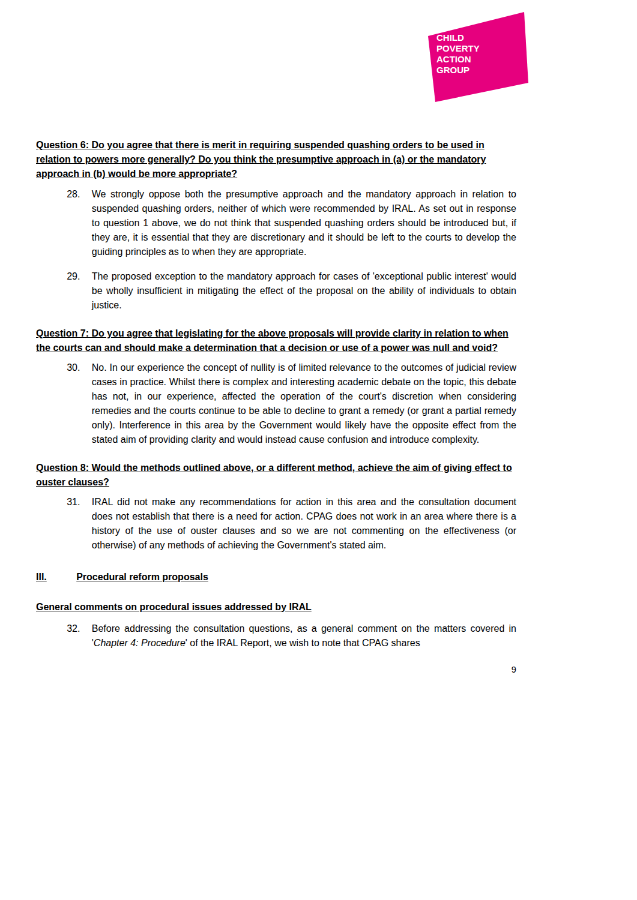Child Poverty Action Group CHILD POVERTY ACTION GROUP
Question 6: Do you agree that there is merit in requiring suspended quashing orders to be used in relation to powers more generally? Do you think the presumptive approach in (a) or the mandatory approach in (b) would be more appropriate?
28. We strongly oppose both the presumptive approach and the mandatory approach in relation to suspended quashing orders, neither of which were recommended by IRAL. As set out in response to question 1 above, we do not think that suspended quashing orders should be introduced but, if they are, it is essential that they are discretionary and it should be left to the courts to develop the guiding principles as to when they are appropriate.
29. The proposed exception to the mandatory approach for cases of 'exceptional public interest' would be wholly insufficient in mitigating the effect of the proposal on the ability of individuals to obtain justice.
Question 7: Do you agree that legislating for the above proposals will provide clarity in relation to when the courts can and should make a determination that a decision or use of a power was null and void?
30. No. In our experience the concept of nullity is of limited relevance to the outcomes of judicial review cases in practice. Whilst there is complex and interesting academic debate on the topic, this debate has not, in our experience, affected the operation of the court's discretion when considering remedies and the courts continue to be able to decline to grant a remedy (or grant a partial remedy only). Interference in this area by the Government would likely have the opposite effect from the stated aim of providing clarity and would instead cause confusion and introduce complexity.
Question 8: Would the methods outlined above, or a different method, achieve the aim of giving effect to ouster clauses?
31. IRAL did not make any recommendations for action in this area and the consultation document does not establish that there is a need for action. CPAG does not work in an area where there is a history of the use of ouster clauses and so we are not commenting on the effectiveness (or otherwise) of any methods of achieving the Government's stated aim.
III. Procedural reform proposals
General comments on procedural issues addressed by IRAL
32. Before addressing the consultation questions, as a general comment on the matters covered in 'Chapter 4: Procedure' of the IRAL Report, we wish to note that CPAG shares
9